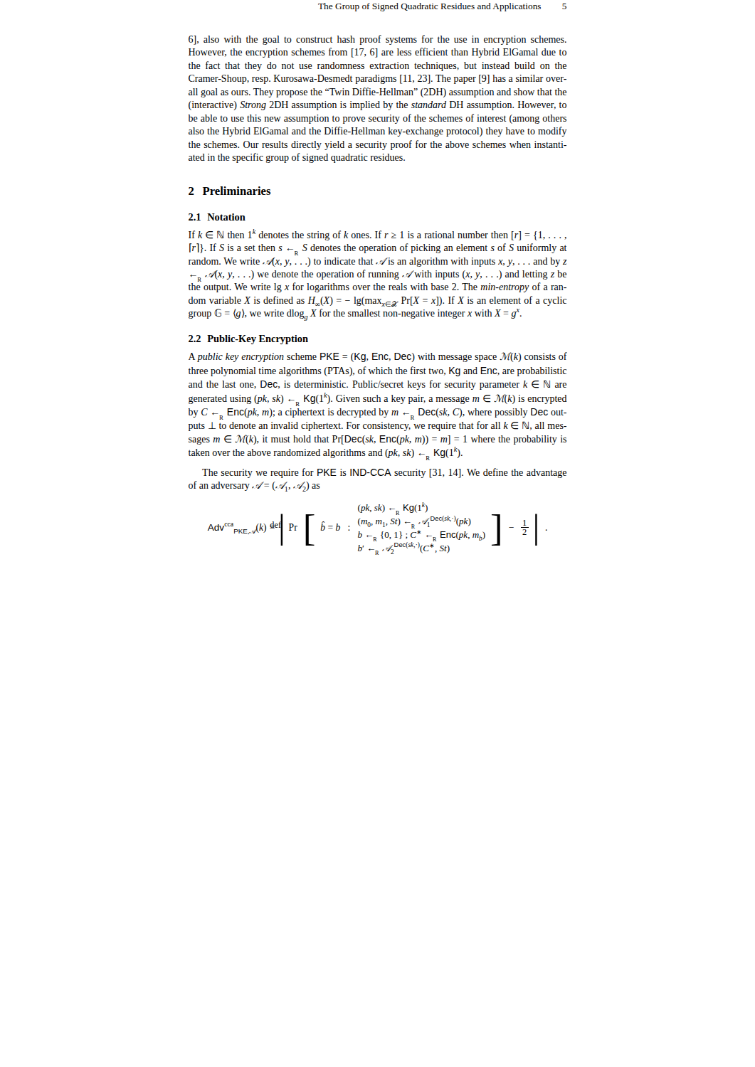The Group of Signed Quadratic Residues and Applications 5
6], also with the goal to construct hash proof systems for the use in encryption schemes. However, the encryption schemes from [17, 6] are less efficient than Hybrid ElGamal due to the fact that they do not use randomness extraction techniques, but instead build on the Cramer-Shoup, resp. Kurosawa-Desmedt paradigms [11, 23]. The paper [9] has a similar overall goal as ours. They propose the “Twin Diffie-Hellman” (2DH) assumption and show that the (interactive) Strong 2DH assumption is implied by the standard DH assumption. However, to be able to use this new assumption to prove security of the schemes of interest (among others also the Hybrid ElGamal and the Diffie-Hellman key-exchange protocol) they have to modify the schemes. Our results directly yield a security proof for the above schemes when instantiated in the specific group of signed quadratic residues.
2 Preliminaries
2.1 Notation
If k ∈ ℕ then 1k denotes the string of k ones. If r ≥ 1 is a rational number then [r] = {1, . . . , ⌈r⌉}. If S is a set then s ←R S denotes the operation of picking an element s of S uniformly at random. We write 𝒜(x, y, . . .) to indicate that 𝒜 is an algorithm with inputs x, y, . . . and by z ←R 𝒜(x, y, . . .) we denote the operation of running 𝒜 with inputs (x, y, . . .) and letting z be the output. We write lg x for logarithms over the reals with base 2. The min-entropy of a random variable X is defined as H∞(X) = − lg(maxx∈𝒳 Pr[X = x]). If X is an element of a cyclic group 𝔾 = ⟨g⟩, we write dlogg X for the smallest non-negative integer x with X = gx.
2.2 Public-Key Encryption
A public key encryption scheme PKE = (Kg, Enc, Dec) with message space ℳ(k) consists of three polynomial time algorithms (PTAs), of which the first two, Kg and Enc, are probabilistic and the last one, Dec, is deterministic. Public/secret keys for security parameter k ∈ ℕ are generated using (pk, sk) ←R Kg(1k). Given such a key pair, a message m ∈ ℳ(k) is encrypted by C ←R Enc(pk, m); a ciphertext is decrypted by m ←R Dec(sk, C), where possibly Dec outputs ⊥ to denote an invalid ciphertext. For consistency, we require that for all k ∈ ℕ, all messages m ∈ ℳ(k), it must hold that Pr[Dec(sk, Enc(pk, m)) = m] = 1 where the probability is taken over the above randomized algorithms and (pk, sk) ←R Kg(1k).
The security we require for PKE is IND-CCA security [31, 14]. We define the advantage of an adversary 𝒜 = (𝒜1, 𝒜2) as
AdvccaPKE,𝒜(k) def = | Pr [ b̂ = b :
(pk, sk) ←R Kg(1k)
(m0, m1, St) ←R 𝒜1Dec(sk,·)(pk)
b ←R {0, 1} ; C∗ ←R Enc(pk, mb)
b′ ←R 𝒜2Dec(sk,·)(C∗, St)
] − 12 | .